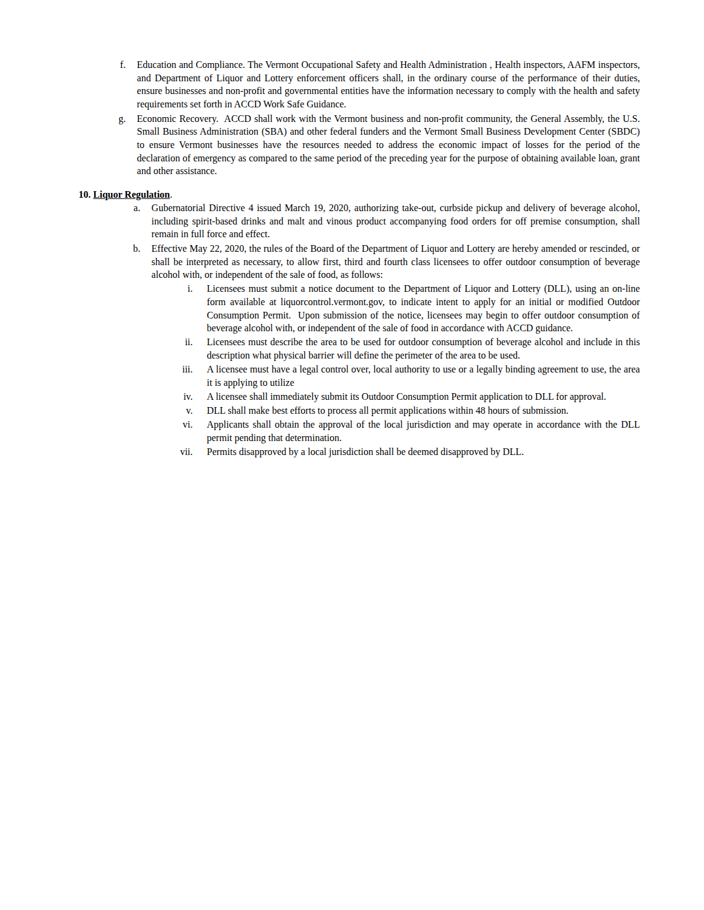Education and Compliance. The Vermont Occupational Safety and Health Administration , Health inspectors, AAFM inspectors, and Department of Liquor and Lottery enforcement officers shall, in the ordinary course of the performance of their duties, ensure businesses and non-profit and governmental entities have the information necessary to comply with the health and safety requirements set forth in ACCD Work Safe Guidance.
Economic Recovery. ACCD shall work with the Vermont business and non-profit community, the General Assembly, the U.S. Small Business Administration (SBA) and other federal funders and the Vermont Small Business Development Center (SBDC) to ensure Vermont businesses have the resources needed to address the economic impact of losses for the period of the declaration of emergency as compared to the same period of the preceding year for the purpose of obtaining available loan, grant and other assistance.
10. Liquor Regulation.
Gubernatorial Directive 4 issued March 19, 2020, authorizing take-out, curbside pickup and delivery of beverage alcohol, including spirit-based drinks and malt and vinous product accompanying food orders for off premise consumption, shall remain in full force and effect.
Effective May 22, 2020, the rules of the Board of the Department of Liquor and Lottery are hereby amended or rescinded, or shall be interpreted as necessary, to allow first, third and fourth class licensees to offer outdoor consumption of beverage alcohol with, or independent of the sale of food, as follows:
Licensees must submit a notice document to the Department of Liquor and Lottery (DLL), using an on-line form available at liquorcontrol.vermont.gov, to indicate intent to apply for an initial or modified Outdoor Consumption Permit. Upon submission of the notice, licensees may begin to offer outdoor consumption of beverage alcohol with, or independent of the sale of food in accordance with ACCD guidance.
Licensees must describe the area to be used for outdoor consumption of beverage alcohol and include in this description what physical barrier will define the perimeter of the area to be used.
A licensee must have a legal control over, local authority to use or a legally binding agreement to use, the area it is applying to utilize
A licensee shall immediately submit its Outdoor Consumption Permit application to DLL for approval.
DLL shall make best efforts to process all permit applications within 48 hours of submission.
Applicants shall obtain the approval of the local jurisdiction and may operate in accordance with the DLL permit pending that determination.
Permits disapproved by a local jurisdiction shall be deemed disapproved by DLL.